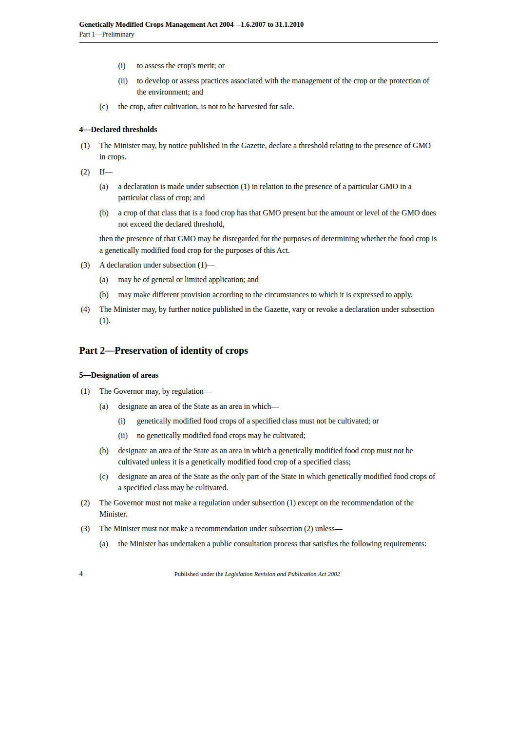Genetically Modified Crops Management Act 2004—1.6.2007 to 31.1.2010
Part 1—Preliminary
(i) to assess the crop's merit; or
(ii) to develop or assess practices associated with the management of the crop or the protection of the environment; and
(c) the crop, after cultivation, is not to be harvested for sale.
4—Declared thresholds
(1) The Minister may, by notice published in the Gazette, declare a threshold relating to the presence of GMO in crops.
(2) If—
(a) a declaration is made under subsection (1) in relation to the presence of a particular GMO in a particular class of crop; and
(b) a crop of that class that is a food crop has that GMO present but the amount or level of the GMO does not exceed the declared threshold,
then the presence of that GMO may be disregarded for the purposes of determining whether the food crop is a genetically modified food crop for the purposes of this Act.
(3) A declaration under subsection (1)—
(a) may be of general or limited application; and
(b) may make different provision according to the circumstances to which it is expressed to apply.
(4) The Minister may, by further notice published in the Gazette, vary or revoke a declaration under subsection (1).
Part 2—Preservation of identity of crops
5—Designation of areas
(1) The Governor may, by regulation—
(a) designate an area of the State as an area in which—
(i) genetically modified food crops of a specified class must not be cultivated; or
(ii) no genetically modified food crops may be cultivated;
(b) designate an area of the State as an area in which a genetically modified food crop must not be cultivated unless it is a genetically modified food crop of a specified class;
(c) designate an area of the State as the only part of the State in which genetically modified food crops of a specified class may be cultivated.
(2) The Governor must not make a regulation under subsection (1) except on the recommendation of the Minister.
(3) The Minister must not make a recommendation under subsection (2) unless—
(a) the Minister has undertaken a public consultation process that satisfies the following requirements:
4
Published under the Legislation Revision and Publication Act 2002